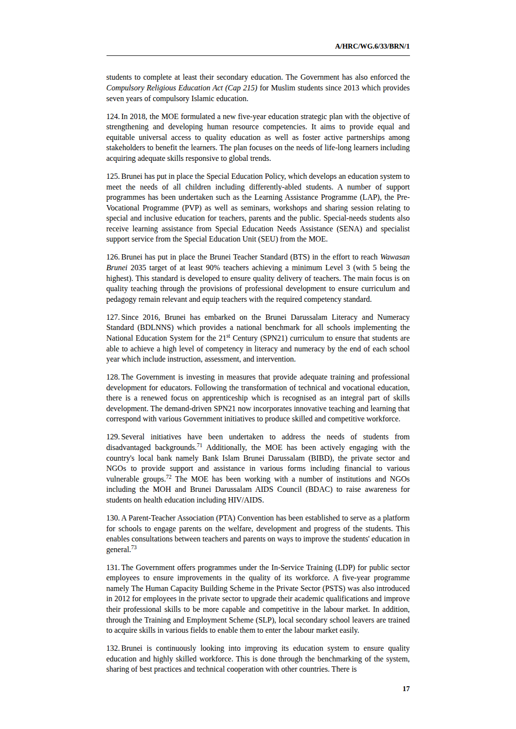A/HRC/WG.6/33/BRN/1
students to complete at least their secondary education. The Government has also enforced the Compulsory Religious Education Act (Cap 215) for Muslim students since 2013 which provides seven years of compulsory Islamic education.
124. In 2018, the MOE formulated a new five-year education strategic plan with the objective of strengthening and developing human resource competencies. It aims to provide equal and equitable universal access to quality education as well as foster active partnerships among stakeholders to benefit the learners. The plan focuses on the needs of life-long learners including acquiring adequate skills responsive to global trends.
125. Brunei has put in place the Special Education Policy, which develops an education system to meet the needs of all children including differently-abled students. A number of support programmes has been undertaken such as the Learning Assistance Programme (LAP), the Pre-Vocational Programme (PVP) as well as seminars, workshops and sharing session relating to special and inclusive education for teachers, parents and the public. Special-needs students also receive learning assistance from Special Education Needs Assistance (SENA) and specialist support service from the Special Education Unit (SEU) from the MOE.
126. Brunei has put in place the Brunei Teacher Standard (BTS) in the effort to reach Wawasan Brunei 2035 target of at least 90% teachers achieving a minimum Level 3 (with 5 being the highest). This standard is developed to ensure quality delivery of teachers. The main focus is on quality teaching through the provisions of professional development to ensure curriculum and pedagogy remain relevant and equip teachers with the required competency standard.
127. Since 2016, Brunei has embarked on the Brunei Darussalam Literacy and Numeracy Standard (BDLNNS) which provides a national benchmark for all schools implementing the National Education System for the 21st Century (SPN21) curriculum to ensure that students are able to achieve a high level of competency in literacy and numeracy by the end of each school year which include instruction, assessment, and intervention.
128. The Government is investing in measures that provide adequate training and professional development for educators. Following the transformation of technical and vocational education, there is a renewed focus on apprenticeship which is recognised as an integral part of skills development. The demand-driven SPN21 now incorporates innovative teaching and learning that correspond with various Government initiatives to produce skilled and competitive workforce.
129. Several initiatives have been undertaken to address the needs of students from disadvantaged backgrounds.71 Additionally, the MOE has been actively engaging with the country's local bank namely Bank Islam Brunei Darussalam (BIBD), the private sector and NGOs to provide support and assistance in various forms including financial to various vulnerable groups.72 The MOE has been working with a number of institutions and NGOs including the MOH and Brunei Darussalam AIDS Council (BDAC) to raise awareness for students on health education including HIV/AIDS.
130. A Parent-Teacher Association (PTA) Convention has been established to serve as a platform for schools to engage parents on the welfare, development and progress of the students. This enables consultations between teachers and parents on ways to improve the students' education in general.73
131. The Government offers programmes under the In-Service Training (LDP) for public sector employees to ensure improvements in the quality of its workforce. A five-year programme namely The Human Capacity Building Scheme in the Private Sector (PSTS) was also introduced in 2012 for employees in the private sector to upgrade their academic qualifications and improve their professional skills to be more capable and competitive in the labour market. In addition, through the Training and Employment Scheme (SLP), local secondary school leavers are trained to acquire skills in various fields to enable them to enter the labour market easily.
132. Brunei is continuously looking into improving its education system to ensure quality education and highly skilled workforce. This is done through the benchmarking of the system, sharing of best practices and technical cooperation with other countries. There is
17